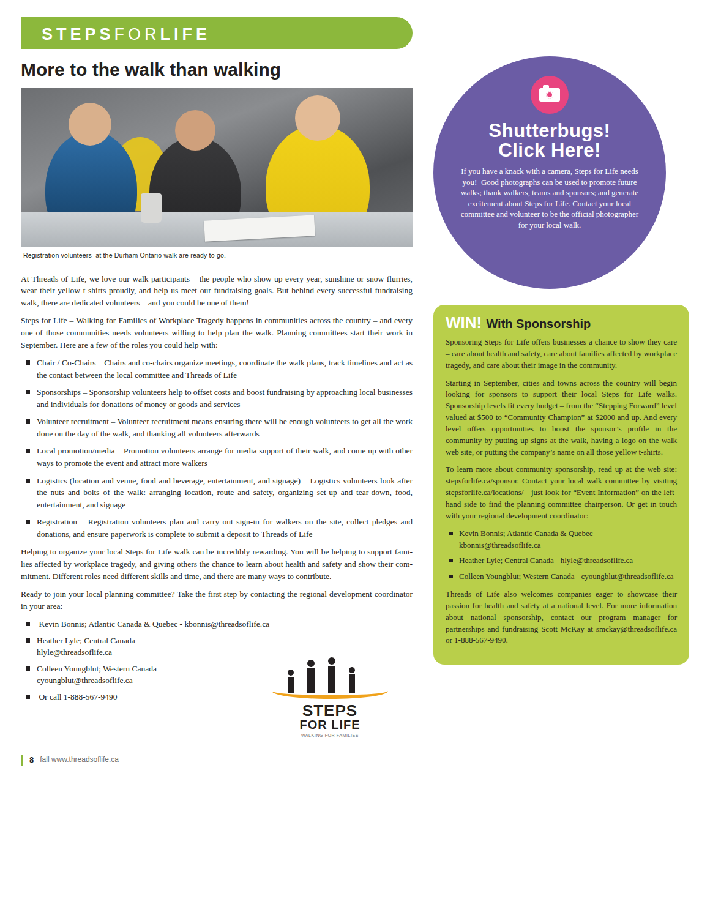STEPSFORLIFE
More to the walk than walking
Registration volunteers at the Durham Ontario walk are ready to go.
At Threads of Life, we love our walk participants – the people who show up every year, sunshine or snow flurries, wear their yellow t-shirts proudly, and help us meet our fundraising goals. But behind every successful fundraising walk, there are dedicated volunteers – and you could be one of them!
Steps for Life – Walking for Families of Workplace Tragedy happens in communities across the country – and every one of those communities needs volunteers willing to help plan the walk. Planning committees start their work in September. Here are a few of the roles you could help with:
Chair / Co-Chairs – Chairs and co-chairs organize meetings, coordinate the walk plans, track timelines and act as the contact between the local committee and Threads of Life
Sponsorships – Sponsorship volunteers help to offset costs and boost fundraising by approaching local businesses and individuals for donations of money or goods and services
Volunteer recruitment – Volunteer recruitment means ensuring there will be enough volunteers to get all the work done on the day of the walk, and thanking all volunteers afterwards
Local promotion/media – Promotion volunteers arrange for media support of their walk, and come up with other ways to promote the event and attract more walkers
Logistics (location and venue, food and beverage, entertainment, and signage) – Logistics volunteers look after the nuts and bolts of the walk: arranging location, route and safety, organizing set-up and tear-down, food, entertainment, and signage
Registration – Registration volunteers plan and carry out sign-in for walkers on the site, collect pledges and donations, and ensure paperwork is complete to submit a deposit to Threads of Life
Helping to organize your local Steps for Life walk can be incredibly rewarding. You will be helping to support families affected by workplace tragedy, and giving others the chance to learn about health and safety and show their commitment. Different roles need different skills and time, and there are many ways to contribute.
Ready to join your local planning committee? Take the first step by contacting the regional development coordinator in your area:
Kevin Bonnis; Atlantic Canada & Quebec - kbonnis@threadsoflife.ca
Heather Lyle; Central Canada
hlyle@threadsoflife.ca
Colleen Youngblut; Western Canada
cyoungblut@threadsoflife.ca
Or call 1-888-567-9490
STEPS
FOR LIFE
WALKING FOR FAMILIES
Shutterbugs!
Click Here!
If you have a knack with a camera, Steps for Life needs you! Good photographs can be used to promote future walks; thank walkers, teams and sponsors; and generate excitement about Steps for Life. Contact your local committee and volunteer to be the official photographer for your local walk.
WIN! With Sponsorship
Sponsoring Steps for Life offers businesses a chance to show they care – care about health and safety, care about families affected by workplace tragedy, and care about their image in the community.
Starting in September, cities and towns across the country will begin looking for sponsors to support their local Steps for Life walks. Sponsorship levels fit every budget – from the “Stepping Forward” level valued at $500 to “Community Champion” at $2000 and up. And every level offers opportunities to boost the sponsor’s profile in the community by putting up signs at the walk, having a logo on the walk web site, or putting the company’s name on all those yellow t-shirts.
To learn more about community sponsorship, read up at the web site: stepsforlife.ca/sponsor. Contact your local walk committee by visiting stepsforlife.ca/locations/-- just look for “Event Information” on the left-hand side to find the planning committee chairperson. Or get in touch with your regional development coordinator:
Kevin Bonnis; Atlantic Canada & Quebec - kbonnis@threadsoflife.ca
Heather Lyle; Central Canada - hlyle@threadsoflife.ca
Colleen Youngblut; Western Canada - cyoungblut@threadsoflife.ca
Threads of Life also welcomes companies eager to showcase their passion for health and safety at a national level. For more information about national sponsorship, contact our program manager for partnerships and fundraising Scott McKay at smckay@threadsoflife.ca or 1-888-567-9490.
8 fall www.threadsoflife.ca